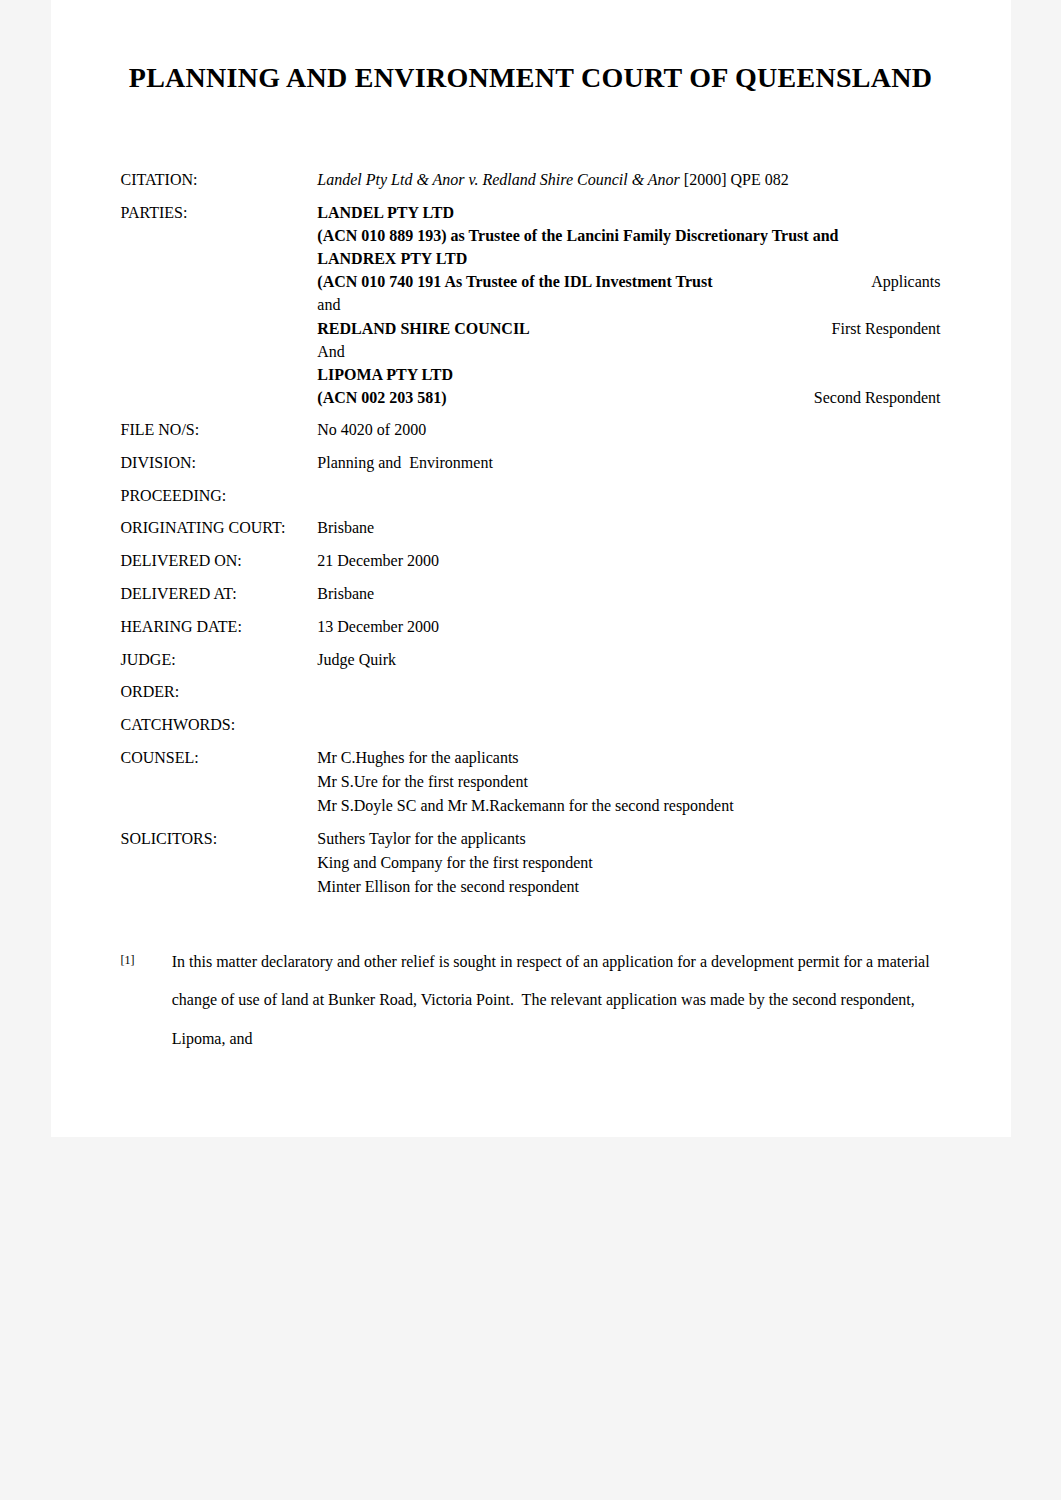PLANNING AND ENVIRONMENT COURT OF QUEENSLAND
| CITATION: | Landel Pty Ltd & Anor v. Redland Shire Council & Anor [2000] QPE 082 |
| PARTIES: | LANDEL PTY LTD (ACN 010 889 193) as Trustee of the Lancini Family Discretionary Trust and LANDREX PTY LTD (ACN 010 740 191 As Trustee of the IDL Investment Trust Applicants and REDLAND SHIRE COUNCIL First Respondent And LIPOMA PTY LTD (ACN 002 203 581) Second Respondent |
| FILE NO/S: | No 4020 of 2000 |
| DIVISION: | Planning and Environment |
| PROCEEDING: | |
| ORIGINATING COURT: | Brisbane |
| DELIVERED ON: | 21 December 2000 |
| DELIVERED AT: | Brisbane |
| HEARING DATE: | 13 December 2000 |
| JUDGE: | Judge Quirk |
| ORDER: | |
| CATCHWORDS: | |
| COUNSEL: | Mr C.Hughes for the aaplicants Mr S.Ure for the first respondent Mr S.Doyle SC and Mr M.Rackemann for the second respondent |
| SOLICITORS: | Suthers Taylor for the applicants King and Company for the first respondent Minter Ellison for the second respondent |
[1] In this matter declaratory and other relief is sought in respect of an application for a development permit for a material change of use of land at Bunker Road, Victoria Point. The relevant application was made by the second respondent, Lipoma, and